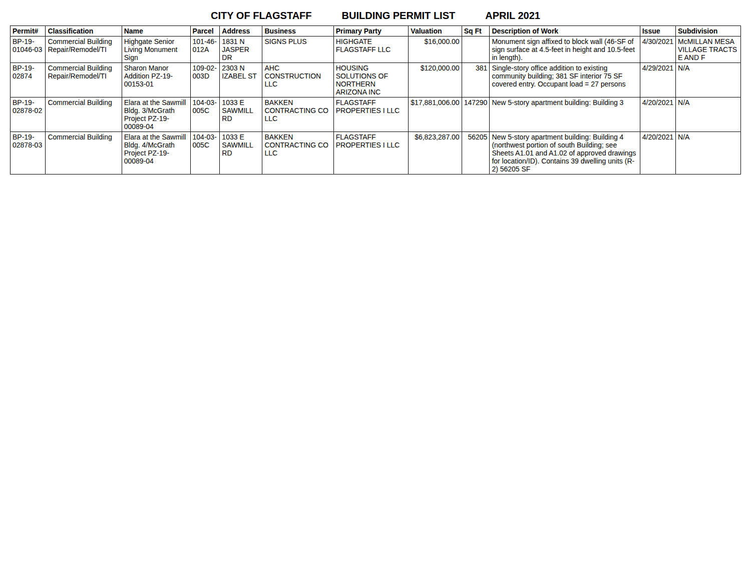CITY OF FLAGSTAFF BUILDING PERMIT LIST APRIL 2021
| Permit# | Classification | Name | Parcel | Address | Business | Primary Party | Valuation | Sq Ft | Description of Work | Issue | Subdivision |
| --- | --- | --- | --- | --- | --- | --- | --- | --- | --- | --- | --- |
| BP-19-01046-03 | Commercial Building Repair/Remodel/TI | Highgate Senior Living Monument Sign | 101-46-012A | 1831 N JASPER DR | SIGNS PLUS | HIGHGATE FLAGSTAFF LLC | $16,000.00 | | Monument sign affixed to block wall (46-SF of sign surface at 4.5-feet in height and 10.5-feet in length). | 4/30/2021 | McMILLAN MESA VILLAGE TRACTS E AND F |
| BP-19-02874 | Commercial Building Repair/Remodel/TI | Sharon Manor Addition PZ-19-00153-01 | 109-02-003D | 2303 N IZABEL ST | AHC CONSTRUCTION LLC | HOUSING SOLUTIONS OF NORTHERN ARIZONA INC | $120,000.00 | 381 | Single-story office addition to existing community building; 381 SF interior 75 SF covered entry. Occupant load = 27 persons | 4/29/2021 | N/A |
| BP-19-02878-02 | Commercial Building | Elara at the Sawmill Bldg. 3/McGrath Project PZ-19-00089-04 | 104-03-005C | 1033 E SAWMILL RD | BAKKEN CONTRACTING CO LLC | FLAGSTAFF PROPERTIES I LLC | $17,881,006.00 | 147290 | New 5-story apartment building: Building 3 | 4/20/2021 | N/A |
| BP-19-02878-03 | Commercial Building | Elara at the Sawmill Bldg. 4/McGrath Project PZ-19-00089-04 | 104-03-005C | 1033 E SAWMILL RD | BAKKEN CONTRACTING CO LLC | FLAGSTAFF PROPERTIES I LLC | $6,823,287.00 | 56205 | New 5-story apartment building: Building 4 (northwest portion of south Building; see Sheets A1.01 and A1.02 of approved drawings for location/ID). Contains 39 dwelling units (R-2) 56205 SF | 4/20/2021 | N/A |